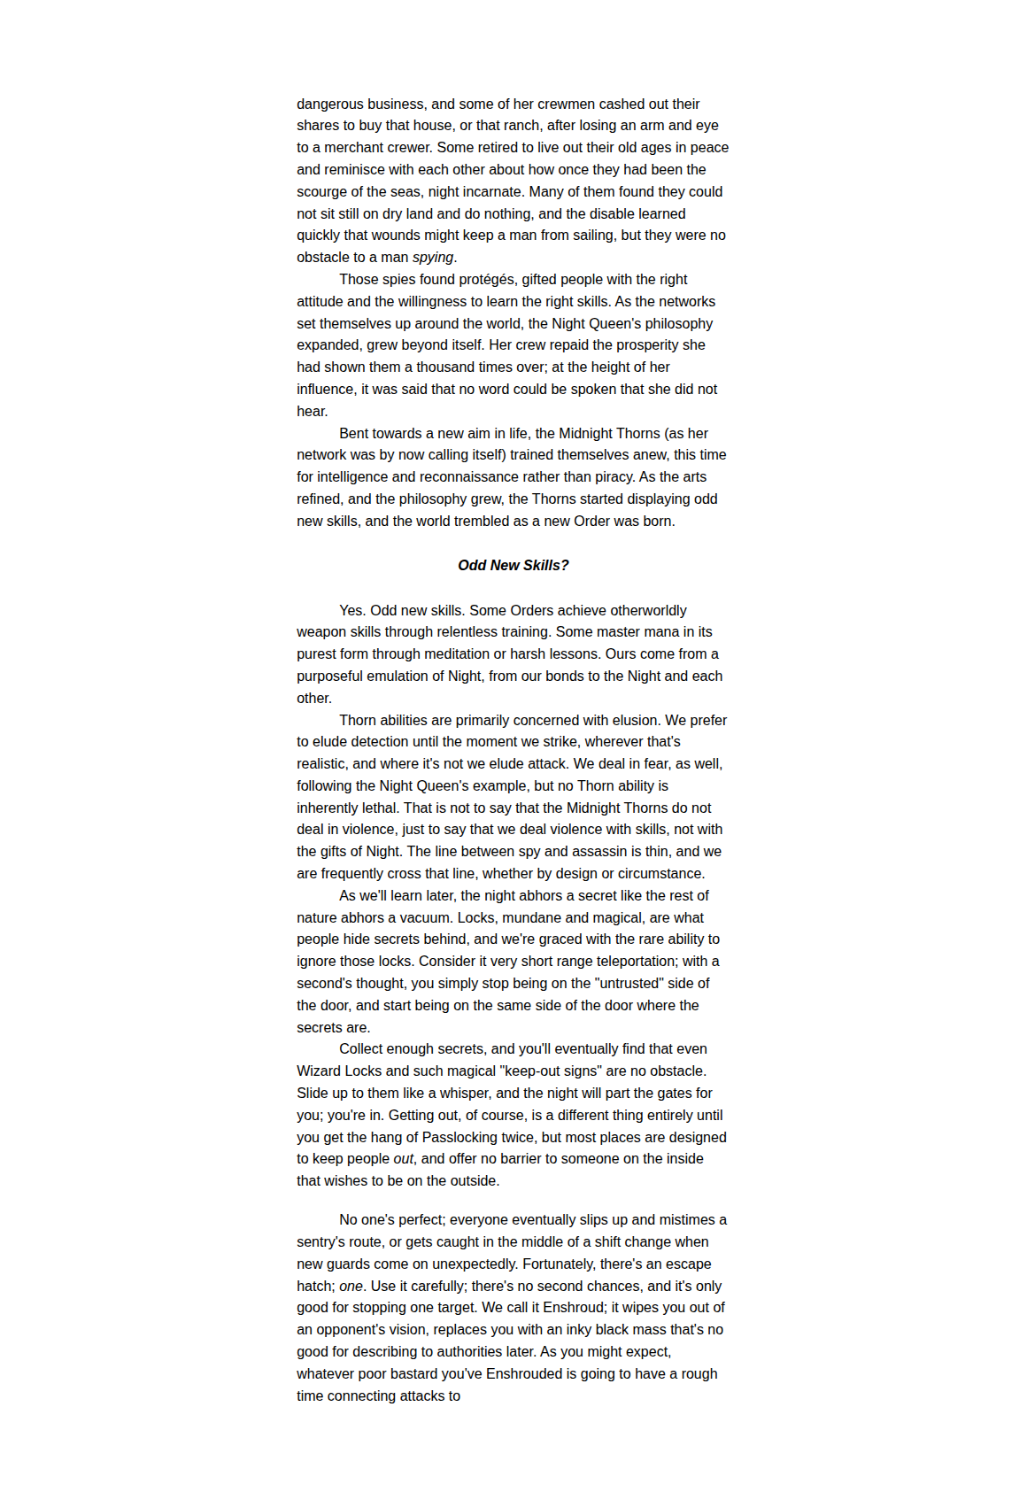dangerous business, and some of her crewmen cashed out their shares to buy that house, or that ranch, after losing an arm and eye to a merchant crewer. Some retired to live out their old ages in peace and reminisce with each other about how once they had been the scourge of the seas, night incarnate. Many of them found they could not sit still on dry land and do nothing, and the disable learned quickly that wounds might keep a man from sailing, but they were no obstacle to a man spying.
Those spies found protégés, gifted people with the right attitude and the willingness to learn the right skills. As the networks set themselves up around the world, the Night Queen's philosophy expanded, grew beyond itself. Her crew repaid the prosperity she had shown them a thousand times over; at the height of her influence, it was said that no word could be spoken that she did not hear.
Bent towards a new aim in life, the Midnight Thorns (as her network was by now calling itself) trained themselves anew, this time for intelligence and reconnaissance rather than piracy. As the arts refined, and the philosophy grew, the Thorns started displaying odd new skills, and the world trembled as a new Order was born.
Odd New Skills?
Yes. Odd new skills. Some Orders achieve otherworldly weapon skills through relentless training. Some master mana in its purest form through meditation or harsh lessons. Ours come from a purposeful emulation of Night, from our bonds to the Night and each other.
Thorn abilities are primarily concerned with elusion. We prefer to elude detection until the moment we strike, wherever that's realistic, and where it's not we elude attack. We deal in fear, as well, following the Night Queen's example, but no Thorn ability is inherently lethal. That is not to say that the Midnight Thorns do not deal in violence, just to say that we deal violence with skills, not with the gifts of Night. The line between spy and assassin is thin, and we are frequently cross that line, whether by design or circumstance.
As we'll learn later, the night abhors a secret like the rest of nature abhors a vacuum. Locks, mundane and magical, are what people hide secrets behind, and we're graced with the rare ability to ignore those locks. Consider it very short range teleportation; with a second's thought, you simply stop being on the "untrusted" side of the door, and start being on the same side of the door where the secrets are.
Collect enough secrets, and you'll eventually find that even Wizard Locks and such magical "keep-out signs" are no obstacle. Slide up to them like a whisper, and the night will part the gates for you; you're in. Getting out, of course, is a different thing entirely until you get the hang of Passlocking twice, but most places are designed to keep people out, and offer no barrier to someone on the inside that wishes to be on the outside.
No one's perfect; everyone eventually slips up and mistimes a sentry's route, or gets caught in the middle of a shift change when new guards come on unexpectedly. Fortunately, there's an escape hatch; one. Use it carefully; there's no second chances, and it's only good for stopping one target. We call it Enshroud; it wipes you out of an opponent's vision, replaces you with an inky black mass that's no good for describing to authorities later. As you might expect, whatever poor bastard you've Enshrouded is going to have a rough time connecting attacks to